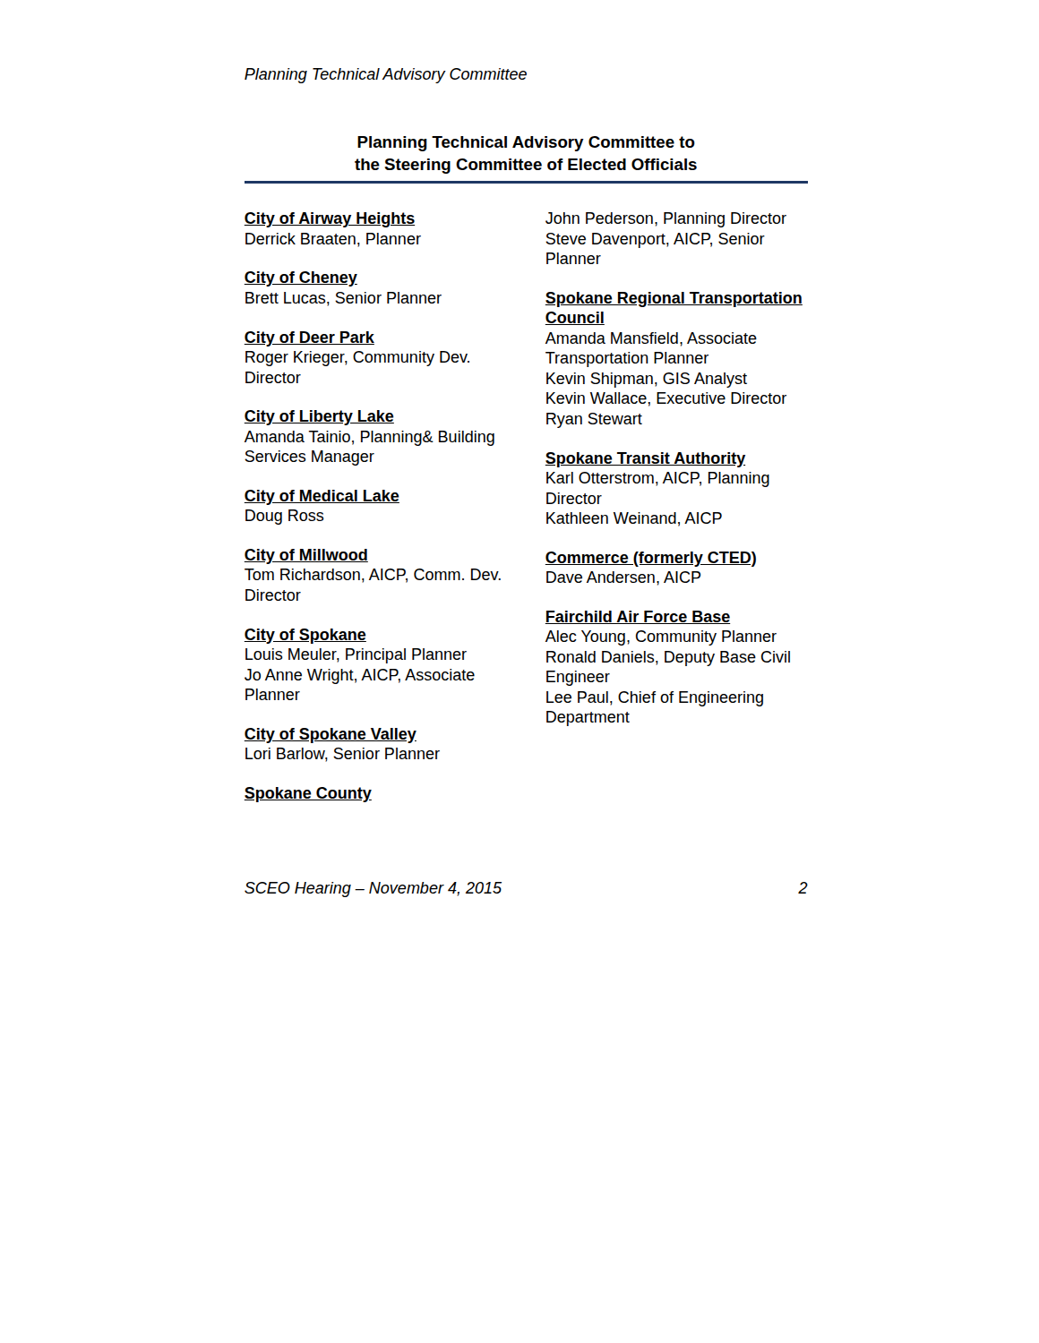Planning Technical Advisory Committee
Planning Technical Advisory Committee to
the Steering Committee of Elected Officials
City of Airway Heights
Derrick Braaten, Planner
City of Cheney
Brett Lucas, Senior Planner
City of Deer Park
Roger Krieger, Community Dev. Director
City of Liberty Lake
Amanda Tainio, Planning& Building Services Manager
City of Medical Lake
Doug Ross
City of Millwood
Tom Richardson, AICP, Comm. Dev. Director
City of Spokane
Louis Meuler, Principal Planner
Jo Anne Wright, AICP, Associate Planner
City of Spokane Valley
Lori Barlow, Senior Planner
Spokane County
John Pederson, Planning Director
Steve Davenport, AICP, Senior Planner
Spokane Regional Transportation Council
Amanda Mansfield, Associate Transportation Planner
Kevin Shipman, GIS Analyst
Kevin Wallace, Executive Director
Ryan Stewart
Spokane Transit Authority
Karl Otterstrom, AICP, Planning Director
Kathleen Weinand, AICP
Commerce (formerly CTED)
Dave Andersen, AICP
Fairchild Air Force Base
Alec Young, Community Planner
Ronald Daniels, Deputy Base Civil Engineer
Lee Paul, Chief of Engineering Department
SCEO Hearing – November 4, 2015 2